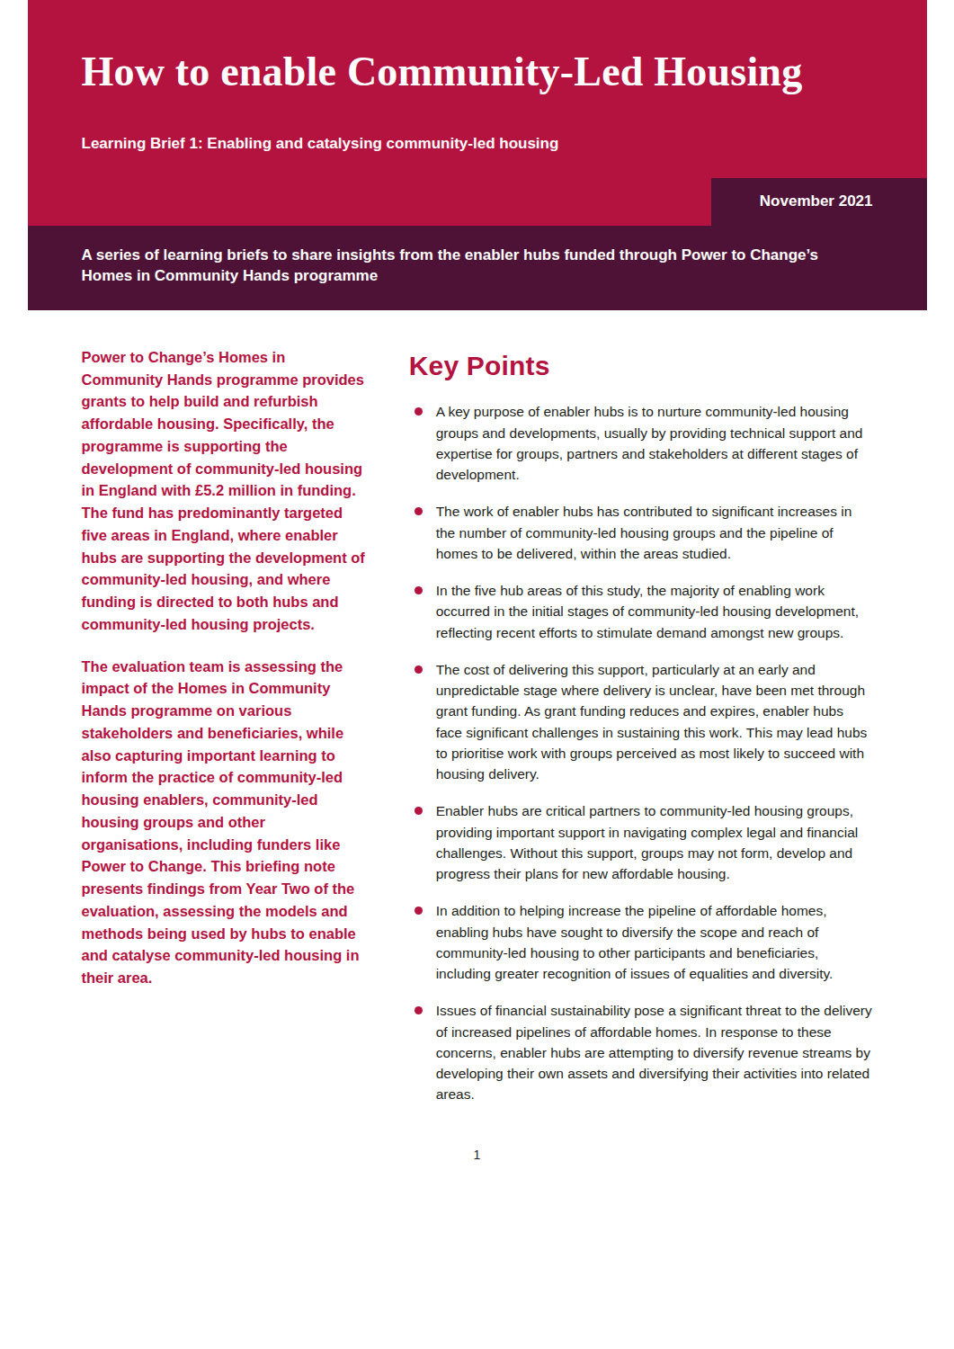How to enable Community-Led Housing
Learning Brief 1: Enabling and catalysing community-led housing
November 2021
A series of learning briefs to share insights from the enabler hubs funded through Power to Change’s Homes in Community Hands programme
Power to Change’s Homes in Community Hands programme provides grants to help build and refurbish affordable housing. Specifically, the programme is supporting the development of community-led housing in England with £5.2 million in funding. The fund has predominantly targeted five areas in England, where enabler hubs are supporting the development of community-led housing, and where funding is directed to both hubs and community-led housing projects.
The evaluation team is assessing the impact of the Homes in Community Hands programme on various stakeholders and beneficiaries, while also capturing important learning to inform the practice of community-led housing enablers, community-led housing groups and other organisations, including funders like Power to Change. This briefing note presents findings from Year Two of the evaluation, assessing the models and methods being used by hubs to enable and catalyse community-led housing in their area.
Key Points
A key purpose of enabler hubs is to nurture community-led housing groups and developments, usually by providing technical support and expertise for groups, partners and stakeholders at different stages of development.
The work of enabler hubs has contributed to significant increases in the number of community-led housing groups and the pipeline of homes to be delivered, within the areas studied.
In the five hub areas of this study, the majority of enabling work occurred in the initial stages of community-led housing development, reflecting recent efforts to stimulate demand amongst new groups.
The cost of delivering this support, particularly at an early and unpredictable stage where delivery is unclear, have been met through grant funding. As grant funding reduces and expires, enabler hubs face significant challenges in sustaining this work. This may lead hubs to prioritise work with groups perceived as most likely to succeed with housing delivery.
Enabler hubs are critical partners to community-led housing groups, providing important support in navigating complex legal and financial challenges. Without this support, groups may not form, develop and progress their plans for new affordable housing.
In addition to helping increase the pipeline of affordable homes, enabling hubs have sought to diversify the scope and reach of community-led housing to other participants and beneficiaries, including greater recognition of issues of equalities and diversity.
Issues of financial sustainability pose a significant threat to the delivery of increased pipelines of affordable homes. In response to these concerns, enabler hubs are attempting to diversify revenue streams by developing their own assets and diversifying their activities into related areas.
1